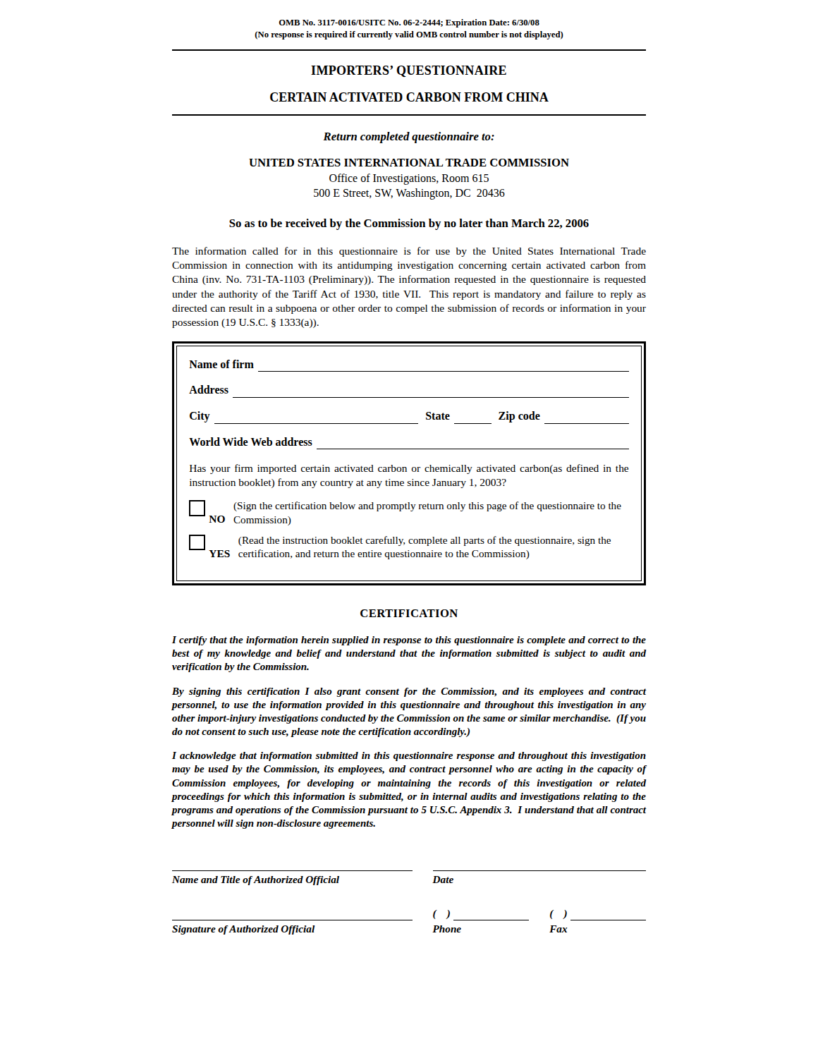OMB No. 3117-0016/USITC No. 06-2-2444; Expiration Date: 6/30/08
(No response is required if currently valid OMB control number is not displayed)
IMPORTERS’ QUESTIONNAIRE
CERTAIN ACTIVATED CARBON FROM CHINA
Return completed questionnaire to:
UNITED STATES INTERNATIONAL TRADE COMMISSION
Office of Investigations, Room 615
500 E Street, SW, Washington, DC 20436
So as to be received by the Commission by no later than March 22, 2006
The information called for in this questionnaire is for use by the United States International Trade Commission in connection with its antidumping investigation concerning certain activated carbon from China (inv. No. 731-TA-1103 (Preliminary)). The information requested in the questionnaire is requested under the authority of the Tariff Act of 1930, title VII. This report is mandatory and failure to reply as directed can result in a subpoena or other order to compel the submission of records or information in your possession (19 U.S.C. § 1333(a)).
Name of firm
Address
City State Zip code
World Wide Web address
Has your firm imported certain activated carbon or chemically activated carbon(as defined in the instruction booklet) from any country at any time since January 1, 2003?
NO (Sign the certification below and promptly return only this page of the questionnaire to the Commission)
YES (Read the instruction booklet carefully, complete all parts of the questionnaire, sign the certification, and return the entire questionnaire to the Commission)
CERTIFICATION
I certify that the information herein supplied in response to this questionnaire is complete and correct to the best of my knowledge and belief and understand that the information submitted is subject to audit and verification by the Commission.
By signing this certification I also grant consent for the Commission, and its employees and contract personnel, to use the information provided in this questionnaire and throughout this investigation in any other import-injury investigations conducted by the Commission on the same or similar merchandise. (If you do not consent to such use, please note the certification accordingly.)
I acknowledge that information submitted in this questionnaire response and throughout this investigation may be used by the Commission, its employees, and contract personnel who are acting in the capacity of Commission employees, for developing or maintaining the records of this investigation or related proceedings for which this information is submitted, or in internal audits and investigations relating to the programs and operations of the Commission pursuant to 5 U.S.C. Appendix 3. I understand that all contract personnel will sign non-disclosure agreements.
Name and Title of Authorized Official
Date
Signature of Authorized Official
( )
Phone
( )
Fax